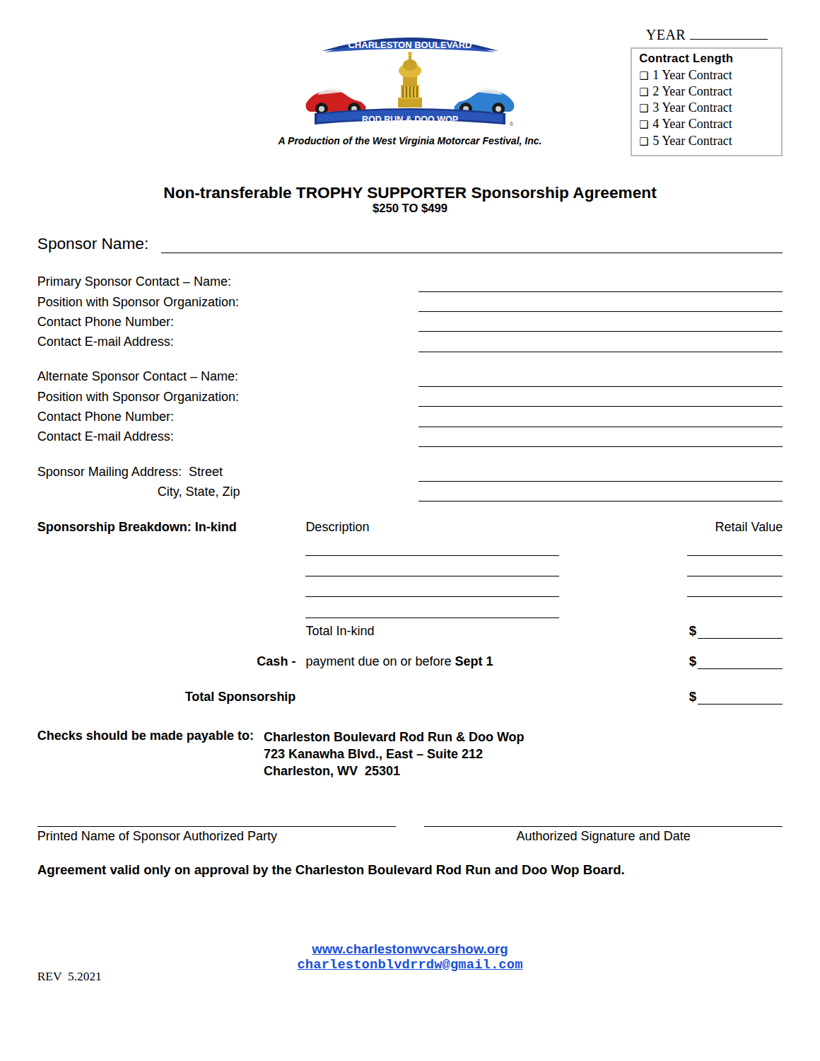YEAR
Contract Length
1 Year Contract
2 Year Contract
3 Year Contract
4 Year Contract
5 Year Contract
CHARLESTON BOULEVARD ROD RUN & DOO WOP ©
A Production of the West Virginia Motorcar Festival, Inc.
Non-transferable TROPHY SUPPORTER Sponsorship Agreement
$250 TO $499
Sponsor Name:
| Primary Sponsor Contact – Name: | |
| Position with Sponsor Organization: | |
| Contact Phone Number: | |
| Contact E-mail Address: | |
| Alternate Sponsor Contact – Name: | |
| Position with Sponsor Organization: | |
| Contact Phone Number: | |
| Contact E-mail Address: | |
| Sponsor Mailing Address: Street | |
| City, State, Zip | |
| Sponsorship Breakdown: In-kind | Description | Retail Value |
| | Total In-kind | $ |
| Cash - | payment due on or before Sept 1 | $ |
| Total Sponsorship | | $ |
Checks should be made payable to:
Charleston Boulevard Rod Run & Doo Wop
723 Kanawha Blvd., East – Suite 212
Charleston, WV 25301
Printed Name of Sponsor Authorized Party
Authorized Signature and Date
Agreement valid only on approval by the Charleston Boulevard Rod Run and Doo Wop Board.
REV 5.2021
www.charlestonwvcarshow.org
charlestonblvdrrdw@gmail.com